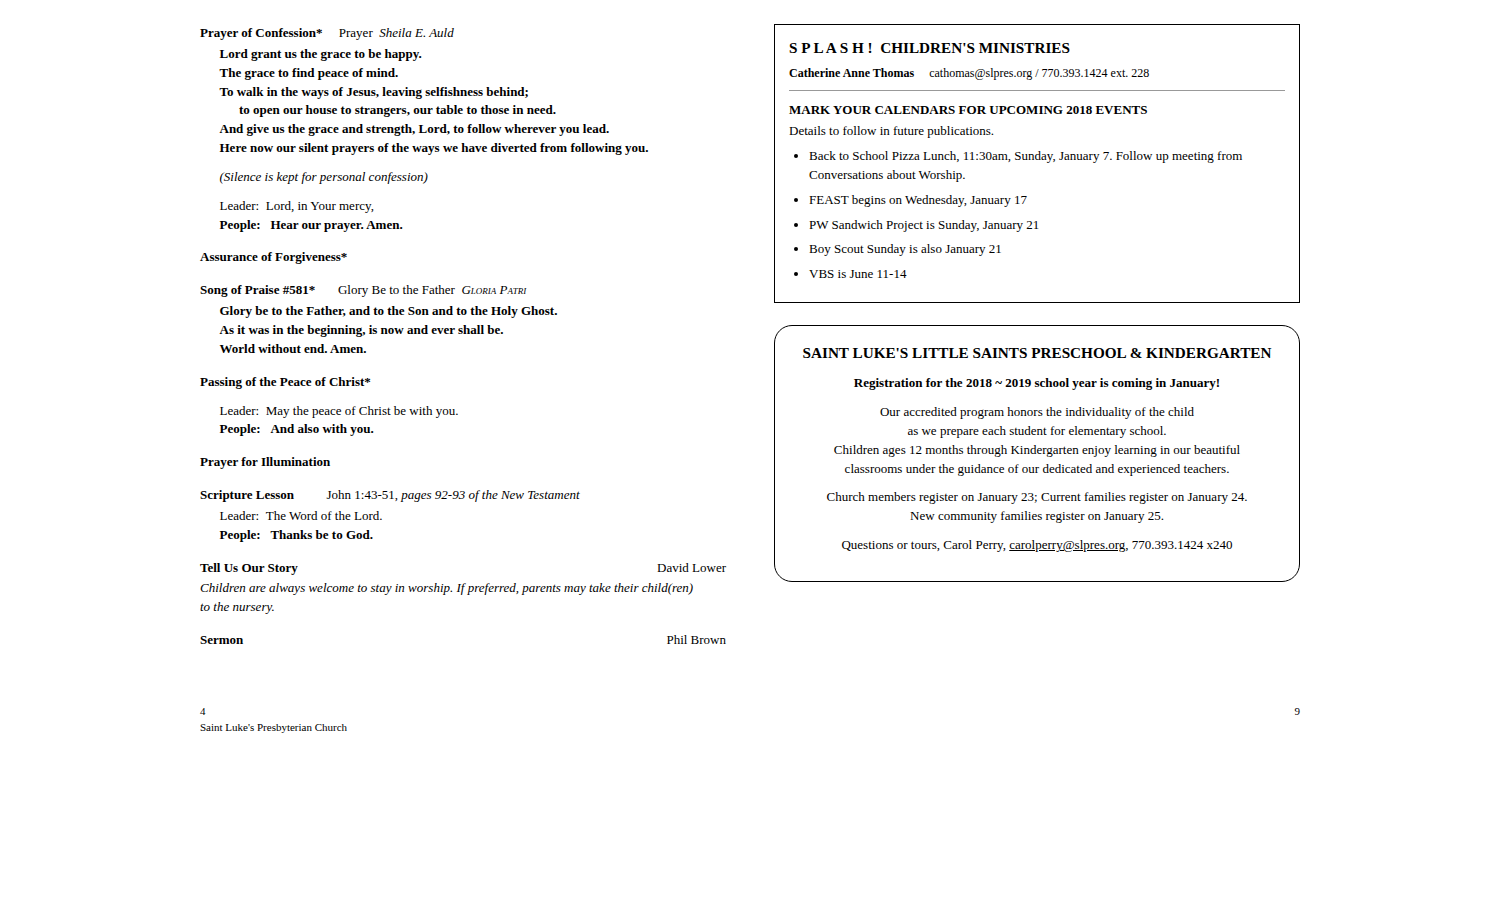Prayer of Confession* Prayer Sheila E. Auld
Lord grant us the grace to be happy.
The grace to find peace of mind.
To walk in the ways of Jesus, leaving selfishness behind;
to open our house to strangers, our table to those in need.
And give us the grace and strength, Lord, to follow wherever you lead.
Here now our silent prayers of the ways we have diverted from following you.
(Silence is kept for personal confession)
Leader: Lord, in Your mercy,
People: Hear our prayer. Amen.
Assurance of Forgiveness*
Song of Praise #581* Glory Be to the Father Gloria Patri
Glory be to the Father, and to the Son and to the Holy Ghost.
As it was in the beginning, is now and ever shall be.
World without end. Amen.
Passing of the Peace of Christ*
Leader: May the peace of Christ be with you.
People: And also with you.
Prayer for Illumination
Scripture Lesson John 1:43-51, pages 92-93 of the New Testament
Leader: The Word of the Lord.
People: Thanks be to God.
Tell Us Our Story David Lower
Children are always welcome to stay in worship. If preferred, parents may take their child(ren)
to the nursery.
Sermon Phil Brown
S P L A S H ! CHILDREN'S MINISTRIES
Catherine Anne Thomas cathomas@slpres.org / 770.393.1424 ext. 228
MARK YOUR CALENDARS FOR UPCOMING 2018 EVENTS
Details to follow in future publications.
Back to School Pizza Lunch, 11:30am, Sunday, January 7. Follow up meeting from Conversations about Worship.
FEAST begins on Wednesday, January 17
PW Sandwich Project is Sunday, January 21
Boy Scout Sunday is also January 21
VBS is June 11-14
SAINT LUKE'S LITTLE SAINTS PRESCHOOL & KINDERGARTEN
Registration for the 2018 ~ 2019 school year is coming in January!
Our accredited program honors the individuality of the child
as we prepare each student for elementary school.
Children ages 12 months through Kindergarten enjoy learning in our beautiful
classrooms under the guidance of our dedicated and experienced teachers.
Church members register on January 23; Current families register on January 24.
New community families register on January 25.
Questions or tours, Carol Perry, carolperry@slpres.org, 770.393.1424 x240
4
Saint Luke's Presbyterian Church
9